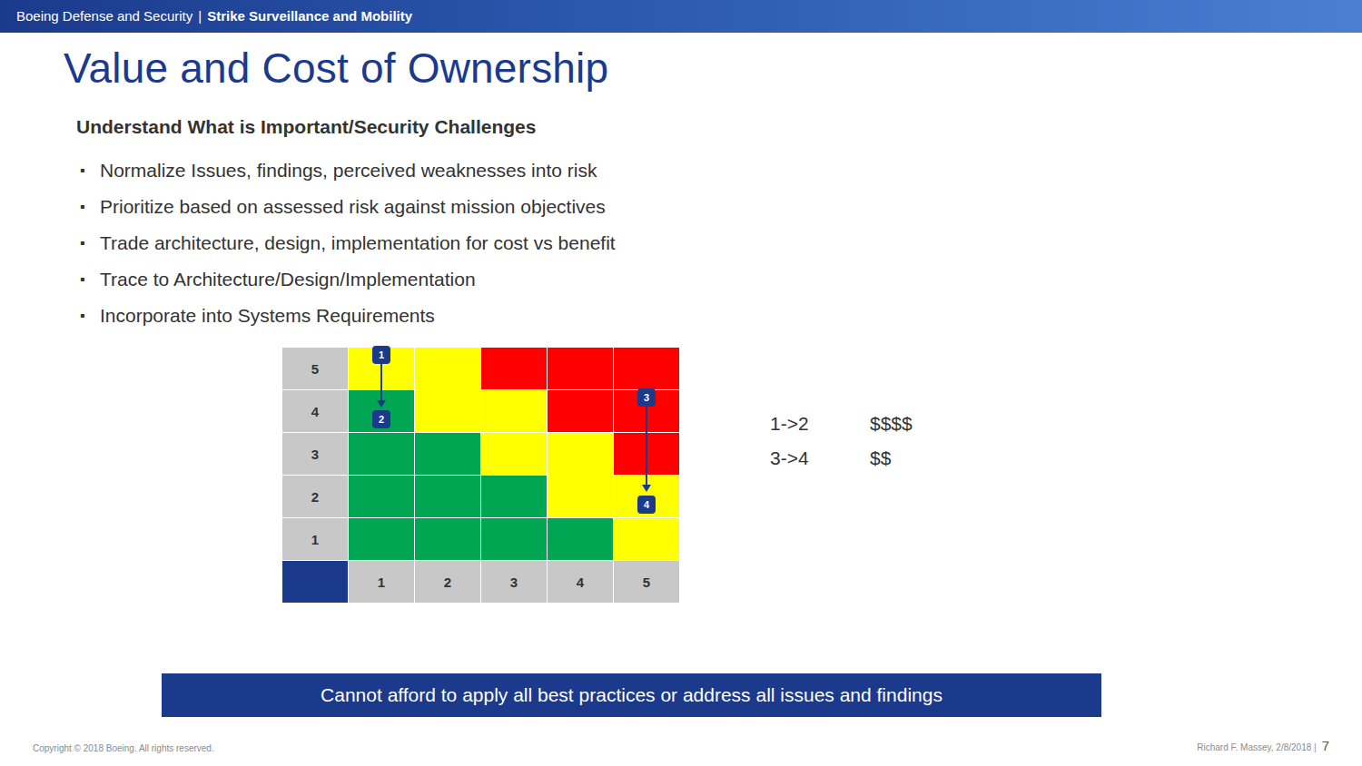Boeing Defense and Security|Strike Surveillance and Mobility
Value and Cost of Ownership
Understand What is Important/Security Challenges
Normalize Issues, findings, perceived weaknesses into risk
Prioritize based on assessed risk against mission objectives
Trade architecture, design, implementation for cost vs benefit
Trace to Architecture/Design/Implementation
Incorporate into Systems Requirements
| 5 | 1 | | | | |
| 4 | 2 | | | | 3 |
| 3 | | | | | |
| 2 | | | | | 4 |
| 1 | | | | | |
| | 1 | 2 | 3 | 4 | 5 |
1->2$$$$
3->4$$
Cannot afford to apply all best practices or address all issues and findings
Copyright © 2018 Boeing. All rights reserved.
Richard F. Massey, 2/8/2018 |7